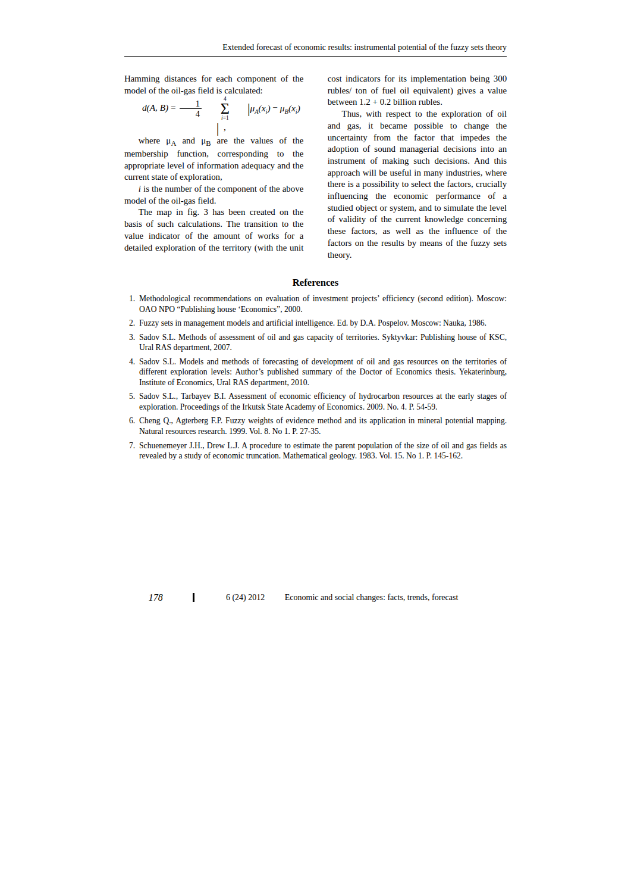Extended forecast of economic results: instrumental potential of the fuzzy sets theory
Hamming distances for each component of the model of the oil-gas field is calculated:
d(A, B) = 14 4 Σi=1 |μA(xi) − μB(xi)| ,
where μA and μB are the values of the membership function, corresponding to the appropriate level of information adequacy and the current state of exploration,
i is the number of the component of the above model of the oil-gas field.
The map in fig. 3 has been created on the basis of such calculations. The transition to the value indicator of the amount of works for a detailed exploration of the territory (with the unit cost indicators for its imple­mentation being 300 rubles/ ton of fuel oil equivalent) gives a value between 1.2 + 0.2 billion rubles.
Thus, with respect to the exploration of oil and gas, it became possible to change the uncertainty from the factor that impedes the adoption of sound managerial decisions into an instrument of making such decisions. And this approach will be useful in many industries, where there is a possibility to select the factors, crucially influencing the economic performance of a studied object or system, and to simulate the level of validity of the current knowledge concerning these factors, as well as the influence of the factors on the results by means of the fuzzy sets theory.
References
Methodological recommendations on evaluation of investment projects’ efficiency (second edition). Moscow: OAO NPO “Publishing house ‘Economics”, 2000.
Fuzzy sets in management models and artificial intelligence. Ed. by D.A. Pospelov. Moscow: Nauka, 1986.
Sadov S.L. Methods of assessment of oil and gas capacity of territories. Syktyvkar: Publishing house of KSC, Ural RAS department, 2007.
Sadov S.L. Models and methods of forecasting of development of oil and gas resources on the territories of different exploration levels: Author’s published summary of the Doctor of Economics thesis. Yekaterinburg, Institute of Economics, Ural RAS department, 2010.
Sadov S.L., Tarbayev B.I. Assessment of economic efficiency of hydrocarbon resources at the early stages of exploration. Proceedings of the Irkutsk State Academy of Economics. 2009. No. 4. P. 54-59.
Cheng Q., Agterberg F.P. Fuzzy weights of evidence method and its application in mineral potential mapping. Natural resources research. 1999. Vol. 8. No 1. P. 27-35.
Schuenemeyer J.H., Drew L.J. A procedure to estimate the parent population of the size of oil and gas fields as revealed by a study of economic truncation. Mathematical geology. 1983. Vol. 15. No 1. P. 145-162.
178 6 (24) 2012 Economic and social changes: facts, trends, forecast